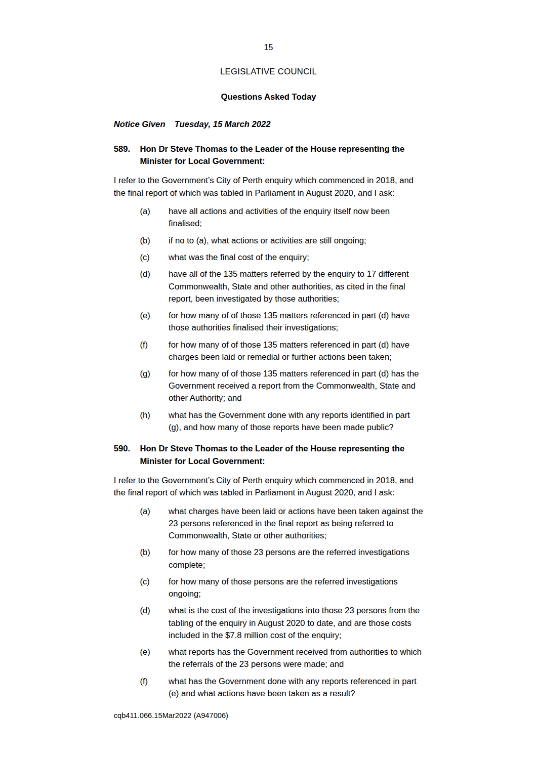15
LEGISLATIVE COUNCIL
Questions Asked Today
Notice Given Tuesday, 15 March 2022
589. Hon Dr Steve Thomas to the Leader of the House representing the Minister for Local Government:
I refer to the Government’s City of Perth enquiry which commenced in 2018, and the final report of which was tabled in Parliament in August 2020, and I ask:
(a) have all actions and activities of the enquiry itself now been finalised;
(b) if no to (a), what actions or activities are still ongoing;
(c) what was the final cost of the enquiry;
(d) have all of the 135 matters referred by the enquiry to 17 different Commonwealth, State and other authorities, as cited in the final report, been investigated by those authorities;
(e) for how many of of those 135 matters referenced in part (d) have those authorities finalised their investigations;
(f) for how many of of those 135 matters referenced in part (d) have charges been laid or remedial or further actions been taken;
(g) for how many of of those 135 matters referenced in part (d) has the Government received a report from the Commonwealth, State and other Authority; and
(h) what has the Government done with any reports identified in part (g), and how many of those reports have been made public?
590. Hon Dr Steve Thomas to the Leader of the House representing the Minister for Local Government:
I refer to the Government’s City of Perth enquiry which commenced in 2018, and the final report of which was tabled in Parliament in August 2020, and I ask:
(a) what charges have been laid or actions have been taken against the 23 persons referenced in the final report as being referred to Commonwealth, State or other authorities;
(b) for how many of those 23 persons are the referred investigations complete;
(c) for how many of those persons are the referred investigations ongoing;
(d) what is the cost of the investigations into those 23 persons from the tabling of the enquiry in August 2020 to date, and are those costs included in the $7.8 million cost of the enquiry;
(e) what reports has the Government received from authorities to which the referrals of the 23 persons were made; and
(f) what has the Government done with any reports referenced in part (e) and what actions have been taken as a result?
cqb411.066.15Mar2022 (A947006)